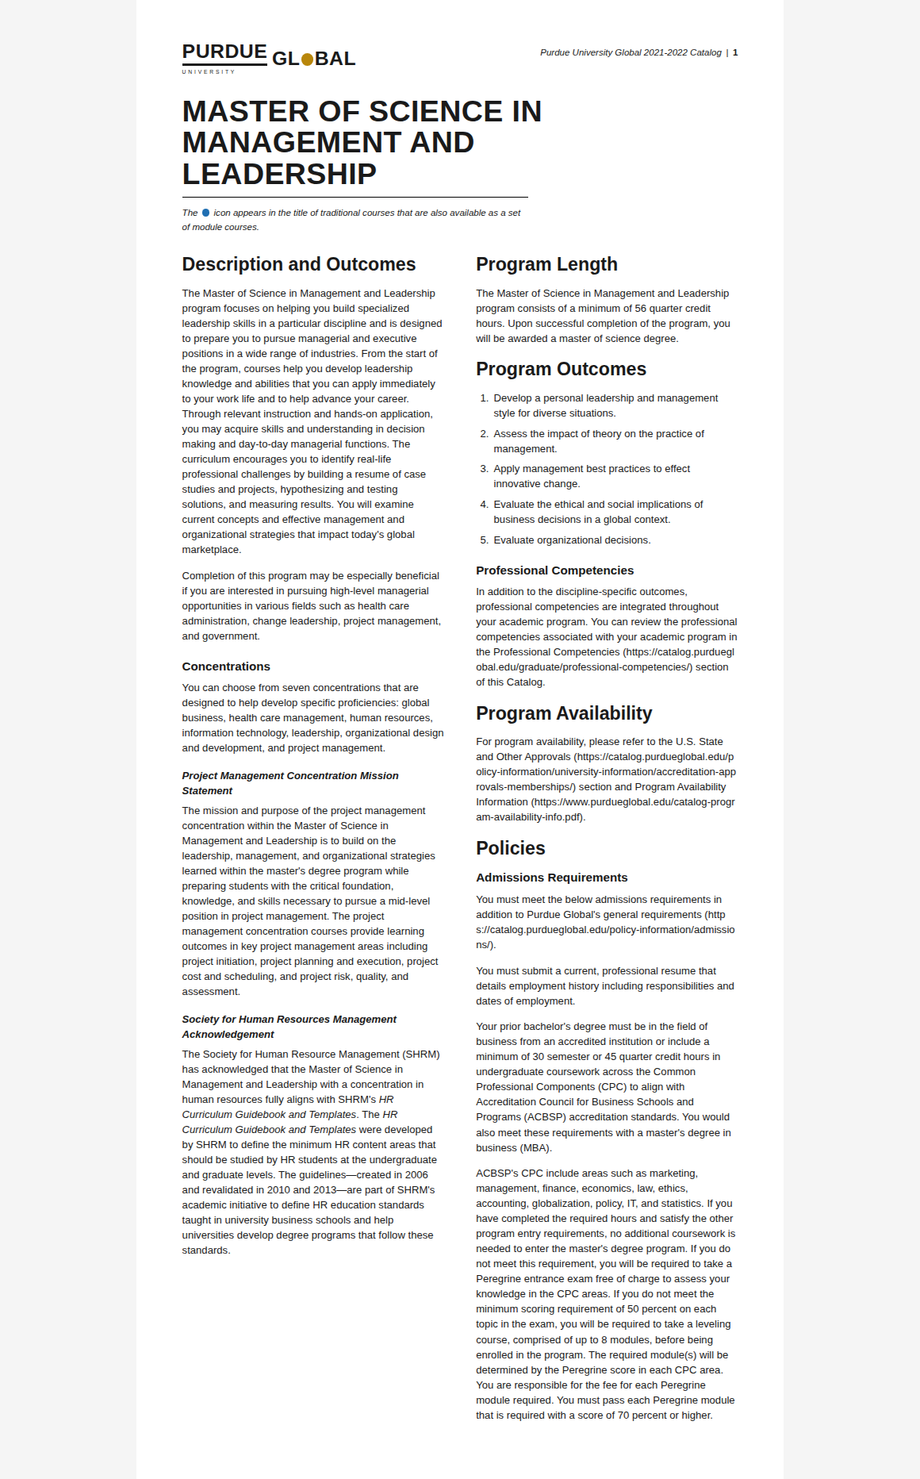PURDUE
University
GL BAL
Purdue University Global 2021-2022 Catalog|1
Master of Science in Management and Leadership
The icon appears in the title of traditional courses that are also available as a set of module courses.
Description and Outcomes
The Master of Science in Management and Leadership program focuses on helping you build specialized leadership skills in a particular discipline and is designed to prepare you to pursue managerial and executive positions in a wide range of industries. From the start of the program, courses help you develop leadership knowledge and abilities that you can apply immediately to your work life and to help advance your career. Through relevant instruction and hands-on application, you may acquire skills and understanding in decision making and day-to-day managerial functions. The curriculum encourages you to identify real-life professional challenges by building a resume of case studies and projects, hypothesizing and testing solutions, and measuring results. You will examine current concepts and effective management and organizational strategies that impact today's global marketplace.
Completion of this program may be especially beneficial if you are interested in pursuing high-level managerial opportunities in various fields such as health care administration, change leadership, project management, and government.
Concentrations
You can choose from seven concentrations that are designed to help develop specific proficiencies: global business, health care management, human resources, information technology, leadership, organizational design and development, and project management.
Project Management Concentration Mission Statement
The mission and purpose of the project management concentration within the Master of Science in Management and Leadership is to build on the leadership, management, and organizational strategies learned within the master's degree program while preparing students with the critical foundation, knowledge, and skills necessary to pursue a mid-level position in project management. The project management concentration courses provide learning outcomes in key project management areas including project initiation, project planning and execution, project cost and scheduling, and project risk, quality, and assessment.
Society for Human Resources Management Acknowledgement
The Society for Human Resource Management (SHRM) has acknowledged that the Master of Science in Management and Leadership with a concentration in human resources fully aligns with SHRM's HR Curriculum Guidebook and Templates. The HR Curriculum Guidebook and Templates were developed by SHRM to define the minimum HR content areas that should be studied by HR students at the undergraduate and graduate levels. The guidelines—created in 2006 and revalidated in 2010 and 2013—are part of SHRM's academic initiative to define HR education standards taught in university business schools and help universities develop degree programs that follow these standards.
Program Length
The Master of Science in Management and Leadership program consists of a minimum of 56 quarter credit hours. Upon successful completion of the program, you will be awarded a master of science degree.
Program Outcomes
Develop a personal leadership and management style for diverse situations.
Assess the impact of theory on the practice of management.
Apply management best practices to effect innovative change.
Evaluate the ethical and social implications of business decisions in a global context.
Evaluate organizational decisions.
Professional Competencies
In addition to the discipline-specific outcomes, professional competencies are integrated throughout your academic program. You can review the professional competencies associated with your academic program in the Professional Competencies (https://catalog.purdueglobal.edu/graduate/professional-competencies/) section of this Catalog.
Program Availability
For program availability, please refer to the U.S. State and Other Approvals (https://catalog.purdueglobal.edu/policy-information/university-information/accreditation-approvals-memberships/) section and Program Availability Information (https://www.purdueglobal.edu/catalog-program-availability-info.pdf).
Policies
Admissions Requirements
You must meet the below admissions requirements in addition to Purdue Global's general requirements (https://catalog.purdueglobal.edu/policy-information/admissions/).
You must submit a current, professional resume that details employment history including responsibilities and dates of employment.
Your prior bachelor's degree must be in the field of business from an accredited institution or include a minimum of 30 semester or 45 quarter credit hours in undergraduate coursework across the Common Professional Components (CPC) to align with Accreditation Council for Business Schools and Programs (ACBSP) accreditation standards. You would also meet these requirements with a master's degree in business (MBA).
ACBSP's CPC include areas such as marketing, management, finance, economics, law, ethics, accounting, globalization, policy, IT, and statistics. If you have completed the required hours and satisfy the other program entry requirements, no additional coursework is needed to enter the master's degree program. If you do not meet this requirement, you will be required to take a Peregrine entrance exam free of charge to assess your knowledge in the CPC areas. If you do not meet the minimum scoring requirement of 50 percent on each topic in the exam, you will be required to take a leveling course, comprised of up to 8 modules, before being enrolled in the program. The required module(s) will be determined by the Peregrine score in each CPC area. You are responsible for the fee for each Peregrine module required. You must pass each Peregrine module that is required with a score of 70 percent or higher.